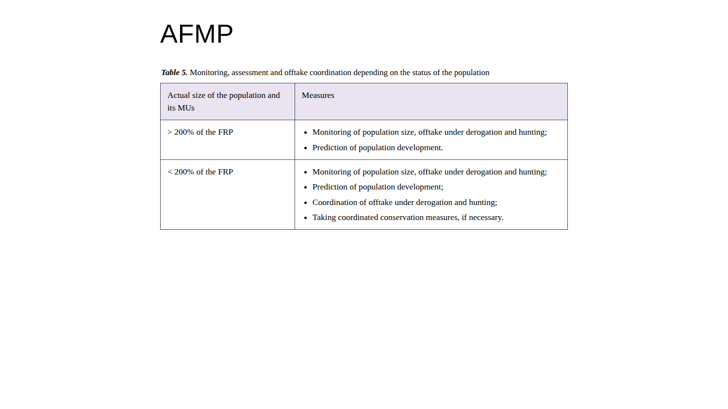AFMP
Table 5. Monitoring, assessment and offtake coordination depending on the status of the population
| Actual size of the population and its MUs | Measures |
| --- | --- |
| > 200% of the FRP | Monitoring of population size, offtake under derogation and hunting; Prediction of population development. |
| < 200% of the FRP | Monitoring of population size, offtake under derogation and hunting; Prediction of population development; Coordination of offtake under derogation and hunting; Taking coordinated conservation measures, if necessary. |